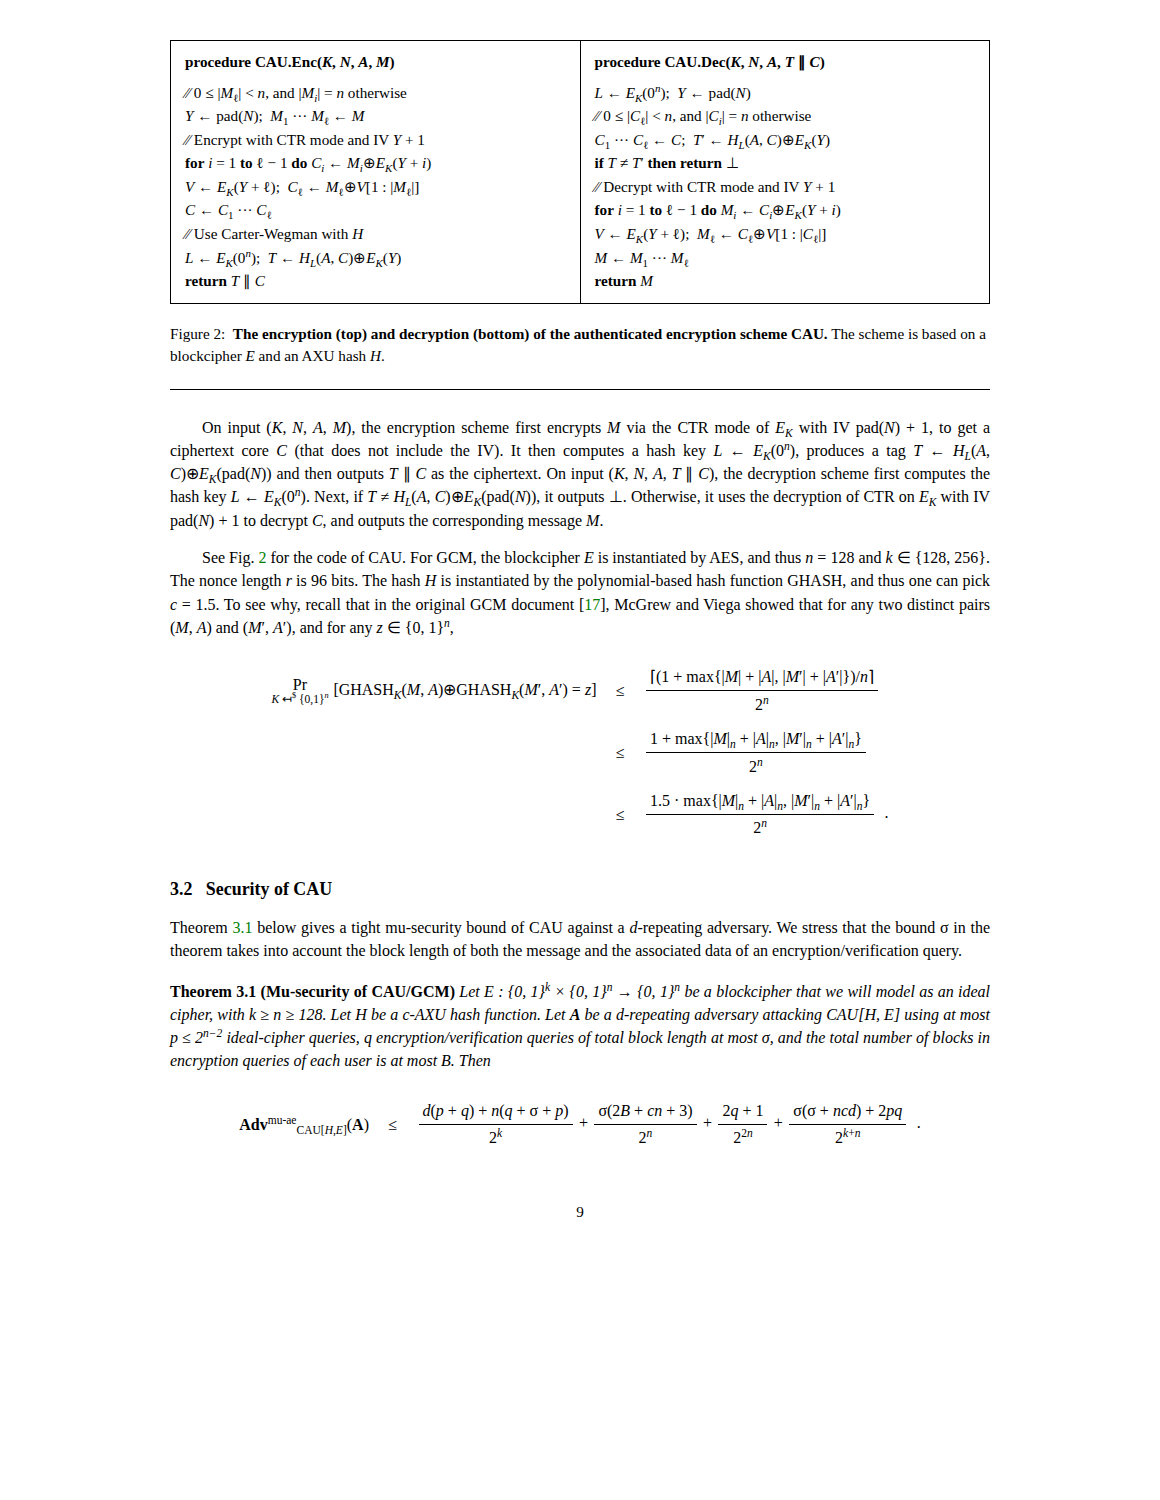| procedure CAU.Enc( K , N , A , M ) ∕∕ 0 ≤ / M ℓ / < n , and / M i / = n otherwise Y ← pad( N ); M 1 ··· M ℓ ← M ∕∕ Encrypt with CTR mode and IV Y + 1 for i = 1 to ℓ − 1 do C i ← M i ⊕ E K ( Y + i ) V ← E K ( Y + ℓ); C ℓ ← M ℓ ⊕ V [1 : / M ℓ /] C ← C 1 ··· C ℓ ∕∕ Use Carter-Wegman with H L ← E K (0 n ); T ← H L ( A , C )⊕ E K ( Y ) return T ∥ C | procedure CAU.Dec( K , N , A , T ∥ C ) L ← E K (0 n ); Y ← pad( N ) ∕∕ 0 ≤ / C ℓ / < n , and / C i / = n otherwise C 1 ··· C ℓ ← C ; T ′ ← H L ( A , C )⊕ E K ( Y ) if T ≠ T ′ then return ⊥ ∕∕ Decrypt with CTR mode and IV Y + 1 for i = 1 to ℓ − 1 do M i ← C i ⊕ E K ( Y + i ) V ← E K ( Y + ℓ); M ℓ ← C ℓ ⊕ V [1 : / C ℓ /] M ← M 1 ··· M ℓ return M |
Figure 2: The encryption (top) and decryption (bottom) of the authenticated encryption scheme CAU. The scheme is based on a blockcipher E and an AXU hash H.
On input (K, N, A, M), the encryption scheme first encrypts M via the CTR mode of EK with IV pad(N) + 1, to get a ciphertext core C (that does not include the IV). It then computes a hash key L ← EK(0n), produces a tag T ← HL(A, C)⊕EK(pad(N)) and then outputs T ∥ C as the ciphertext. On input (K, N, A, T ∥ C), the decryption scheme first computes the hash key L ← EK(0n). Next, if T ≠ HL(A, C)⊕EK(pad(N)), it outputs ⊥. Otherwise, it uses the decryption of CTR on EK with IV pad(N) + 1 to decrypt C, and outputs the corresponding message M.
See Fig. 2 for the code of CAU. For GCM, the blockcipher E is instantiated by AES, and thus n = 128 and k ∈ {128, 256}. The nonce length r is 96 bits. The hash H is instantiated by the polynomial-based hash function GHASH, and thus one can pick c = 1.5. To see why, recall that in the original GCM document [17], McGrew and Viega showed that for any two distinct pairs (M, A) and (M′, A′), and for any z ∈ {0, 1}n,
| Pr K ↤ $ {0,1} n [GHASH K ( M , A )⊕GHASH K ( M ′, A ′) = z ] | ≤ | ⌈(1 + max{/ M / + / A /, / M ′/ + / A ′/})/ n ⌉ 2 n |
| | ≤ | 1 + max{/ M / n + / A / n , / M ′/ n + / A ′/ n } 2 n |
| | ≤ | 1.5 · max{/ M / n + / A / n , / M ′/ n + / A ′/ n } 2 n . |
3.2 Security of CAU
Theorem 3.1 below gives a tight mu-security bound of CAU against a d-repeating adversary. We stress that the bound σ in the theorem takes into account the block length of both the message and the associated data of an encryption/verification query.
Theorem 3.1 (Mu-security of CAU/GCM) Let E : {0, 1}k × {0, 1}n → {0, 1}n be a blockcipher that we will model as an ideal cipher, with k ≥ n ≥ 128. Let H be a c-AXU hash function. Let A be a d-repeating adversary attacking CAU[H, E] using at most p ≤ 2n−2 ideal-cipher queries, q encryption/verification queries of total block length at most σ, and the total number of blocks in encryption queries of each user is at most B. Then
| Adv mu-ae CAU[ H , E ] ( A ) | ≤ | d ( p + q ) + n ( q + σ + p ) 2 k + σ(2 B + cn + 3) 2 n + 2 q + 1 2 2 n + σ(σ + ncd ) + 2 pq 2 k + n . |
9